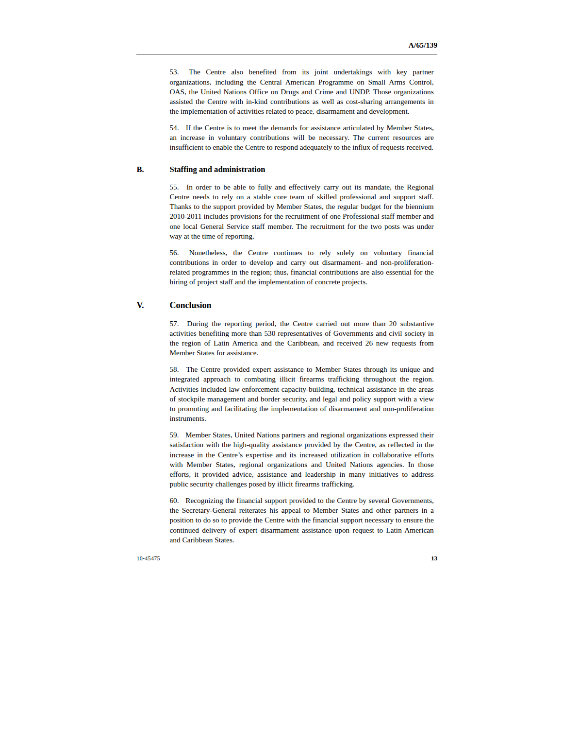A/65/139
53. The Centre also benefited from its joint undertakings with key partner organizations, including the Central American Programme on Small Arms Control, OAS, the United Nations Office on Drugs and Crime and UNDP. Those organizations assisted the Centre with in-kind contributions as well as cost-sharing arrangements in the implementation of activities related to peace, disarmament and development.
54. If the Centre is to meet the demands for assistance articulated by Member States, an increase in voluntary contributions will be necessary. The current resources are insufficient to enable the Centre to respond adequately to the influx of requests received.
B. Staffing and administration
55. In order to be able to fully and effectively carry out its mandate, the Regional Centre needs to rely on a stable core team of skilled professional and support staff. Thanks to the support provided by Member States, the regular budget for the biennium 2010-2011 includes provisions for the recruitment of one Professional staff member and one local General Service staff member. The recruitment for the two posts was under way at the time of reporting.
56. Nonetheless, the Centre continues to rely solely on voluntary financial contributions in order to develop and carry out disarmament- and non-proliferation-related programmes in the region; thus, financial contributions are also essential for the hiring of project staff and the implementation of concrete projects.
V. Conclusion
57. During the reporting period, the Centre carried out more than 20 substantive activities benefiting more than 530 representatives of Governments and civil society in the region of Latin America and the Caribbean, and received 26 new requests from Member States for assistance.
58. The Centre provided expert assistance to Member States through its unique and integrated approach to combating illicit firearms trafficking throughout the region. Activities included law enforcement capacity-building, technical assistance in the areas of stockpile management and border security, and legal and policy support with a view to promoting and facilitating the implementation of disarmament and non-proliferation instruments.
59. Member States, United Nations partners and regional organizations expressed their satisfaction with the high-quality assistance provided by the Centre, as reflected in the increase in the Centre’s expertise and its increased utilization in collaborative efforts with Member States, regional organizations and United Nations agencies. In those efforts, it provided advice, assistance and leadership in many initiatives to address public security challenges posed by illicit firearms trafficking.
60. Recognizing the financial support provided to the Centre by several Governments, the Secretary-General reiterates his appeal to Member States and other partners in a position to do so to provide the Centre with the financial support necessary to ensure the continued delivery of expert disarmament assistance upon request to Latin American and Caribbean States.
10-45475 13